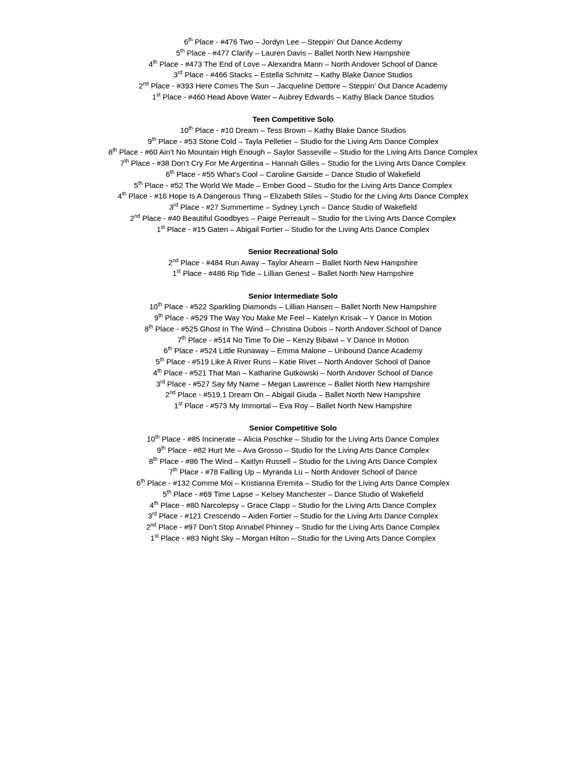6th Place - #476 Two – Jordyn Lee – Steppin’ Out Dance Acdemy
5th Place - #477 Clarify – Lauren Davis – Ballet North New Hampshire
4th Place - #473 The End of Love – Alexandra Mann – North Andover School of Dance
3rd Place - #466 Stacks – Estella Schmitz – Kathy Blake Dance Studios
2nd Place - #393 Here Comes The Sun – Jacqueline Dettore – Steppin’ Out Dance Academy
1st Place - #460 Head Above Water – Aubrey Edwards – Kathy Black Dance Studios
Teen Competitive Solo
10th Place - #10 Dream – Tess Brown – Kathy Blake Dance Studios
9th Place - #53 Stone Cold – Tayla Pelletier – Studio for the Living Arts Dance Complex
8th Place - #60 Ain’t No Mountain High Enough – Saylor Sasseville – Studio for the Living Arts Dance Complex
7th Place - #38 Don’t Cry For Me Argentina – Hannah Gilles – Studio for the Living Arts Dance Complex
6th Place - #55 What’s Cool – Caroline Garside – Dance Studio of Wakefield
5th Place - #52 The World We Made – Ember Good – Studio for the Living Arts Dance Complex
4th Place - #16 Hope Is A Dangerous Thing – Elizabeth Stiles – Studio for the Living Arts Dance Complex
3rd Place - #27 Summertime – Sydney Lynch – Dance Studio of Wakefield
2nd Place - #40 Beautiful Goodbyes – Paige Perreault – Studio for the Living Arts Dance Complex
1st Place - #15 Gaten – Abigail Fortier – Studio for the Living Arts Dance Complex
Senior Recreational Solo
2nd Place - #484 Run Away – Taylor Ahearn – Ballet North New Hampshire
1st Place - #486 Rip Tide – Lillian Genest – Ballet North New Hampshire
Senior Intermediate Solo
10th Place - #522 Sparkling Diamonds – Lillian Hansen – Ballet North New Hampshire
9th Place - #529 The Way You Make Me Feel – Katelyn Krisak – Y Dance In Motion
8th Place - #525 Ghost In The Wind – Christina Dubois – North Andover School of Dance
7th Place - #514 No Time To Die – Kenzy Bibawi – Y Dance In Motion
6th Place - #524 Little Runaway – Emma Malone – Unbound Dance Academy
5th Place - #519 Like A River Runs – Katie Rivet – North Andover School of Dance
4th Place - #521 That Man – Katharine Gutkowski – North Andover School of Dance
3rd Place - #527 Say My Name – Megan Lawrence – Ballet North New Hampshire
2nd Place - #519.1 Dream On – Abigail Giuda – Ballet North New Hampshire
1st Place - #573 My Immortal – Eva Roy – Ballet North New Hampshire
Senior Competitive Solo
10th Place - #85 Incinerate – Alicia Poschke – Studio for the Living Arts Dance Complex
9th Place - #82 Hurt Me – Ava Grosso – Studio for the Living Arts Dance Complex
8th Place - #86 The Wind – Kaitlyn Russell – Studio for the Living Arts Dance Complex
7th Place - #78 Falling Up – Myranda Lu – North Andover School of Dance
6th Place - #132 Comme Moi – Kristianna Eremita – Studio for the Living Arts Dance Complex
5th Place - #69 Time Lapse – Kelsey Manchester – Dance Studio of Wakefield
4th Place - #80 Narcolepsy – Grace Clapp – Studio for the Living Arts Dance Complex
3rd Place - #121 Crescendo – Aiden Fortier – Studio for the Living Arts Dance Complex
2nd Place - #97 Don’t Stop Annabel Phinney – Studio for the Living Arts Dance Complex
1st Place - #83 Night Sky – Morgan Hilton – Studio for the Living Arts Dance Complex